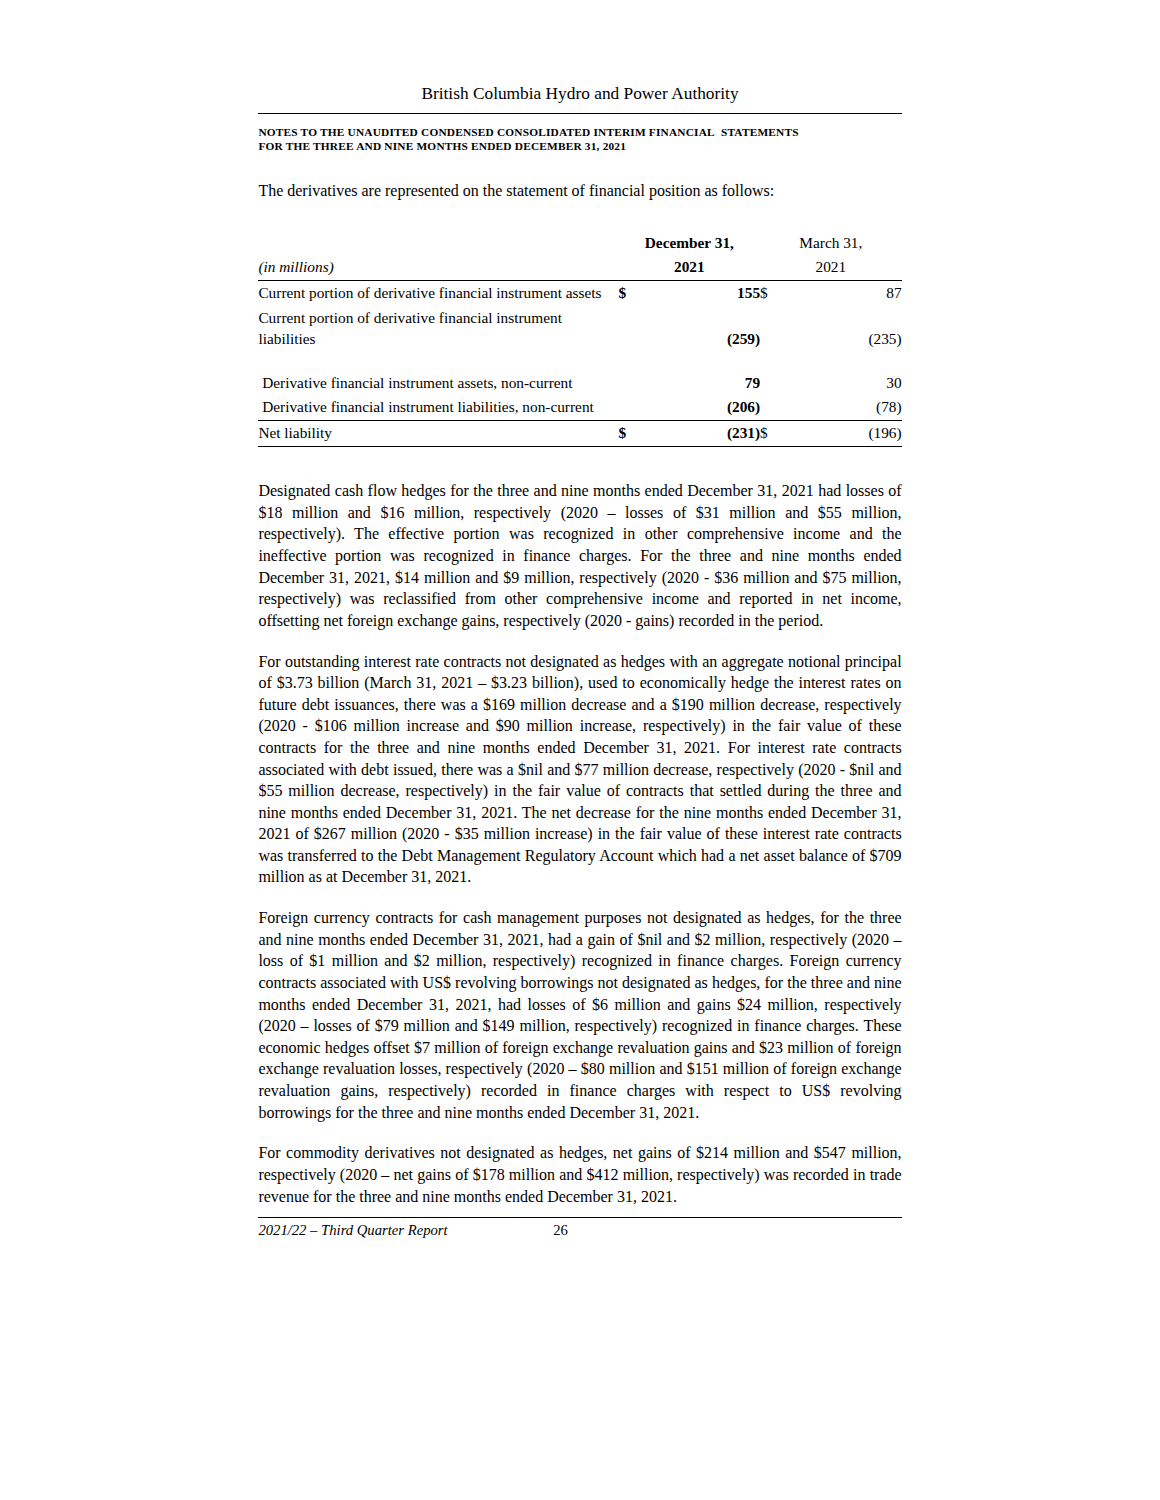British Columbia Hydro and Power Authority
NOTES TO THE UNAUDITED CONDENSED CONSOLIDATED INTERIM FINANCIAL STATEMENTS
FOR THE THREE AND NINE MONTHS ENDED DECEMBER 31, 2021
The derivatives are represented on the statement of financial position as follows:
| | December 31, | March 31, |
| (in millions) | 2021 | 2021 |
| Current portion of derivative financial instrument assets | $ | 155 | $ | 87 |
| Current portion of derivative financial instrument liabilities | | (259) | | (235) |
| Derivative financial instrument assets, non-current | | 79 | | 30 |
| Derivative financial instrument liabilities, non-current | | (206) | | (78) |
| Net liability | $ | (231) | $ | (196) |
Designated cash flow hedges for the three and nine months ended December 31, 2021 had losses of $18 million and $16 million, respectively (2020 – losses of $31 million and $55 million, respectively). The effective portion was recognized in other comprehensive income and the ineffective portion was recognized in finance charges. For the three and nine months ended December 31, 2021, $14 million and $9 million, respectively (2020 - $36 million and $75 million, respectively) was reclassified from other comprehensive income and reported in net income, offsetting net foreign exchange gains, respectively (2020 - gains) recorded in the period.
For outstanding interest rate contracts not designated as hedges with an aggregate notional principal of $3.73 billion (March 31, 2021 – $3.23 billion), used to economically hedge the interest rates on future debt issuances, there was a $169 million decrease and a $190 million decrease, respectively (2020 - $106 million increase and $90 million increase, respectively) in the fair value of these contracts for the three and nine months ended December 31, 2021. For interest rate contracts associated with debt issued, there was a $nil and $77 million decrease, respectively (2020 - $nil and $55 million decrease, respectively) in the fair value of contracts that settled during the three and nine months ended December 31, 2021. The net decrease for the nine months ended December 31, 2021 of $267 million (2020 - $35 million increase) in the fair value of these interest rate contracts was transferred to the Debt Management Regulatory Account which had a net asset balance of $709 million as at December 31, 2021.
Foreign currency contracts for cash management purposes not designated as hedges, for the three and nine months ended December 31, 2021, had a gain of $nil and $2 million, respectively (2020 – loss of $1 million and $2 million, respectively) recognized in finance charges. Foreign currency contracts associated with US$ revolving borrowings not designated as hedges, for the three and nine months ended December 31, 2021, had losses of $6 million and gains $24 million, respectively (2020 – losses of $79 million and $149 million, respectively) recognized in finance charges. These economic hedges offset $7 million of foreign exchange revaluation gains and $23 million of foreign exchange revaluation losses, respectively (2020 – $80 million and $151 million of foreign exchange revaluation gains, respectively) recorded in finance charges with respect to US$ revolving borrowings for the three and nine months ended December 31, 2021.
For commodity derivatives not designated as hedges, net gains of $214 million and $547 million, respectively (2020 – net gains of $178 million and $412 million, respectively) was recorded in trade revenue for the three and nine months ended December 31, 2021.
2021/22 – Third Quarter Report 26